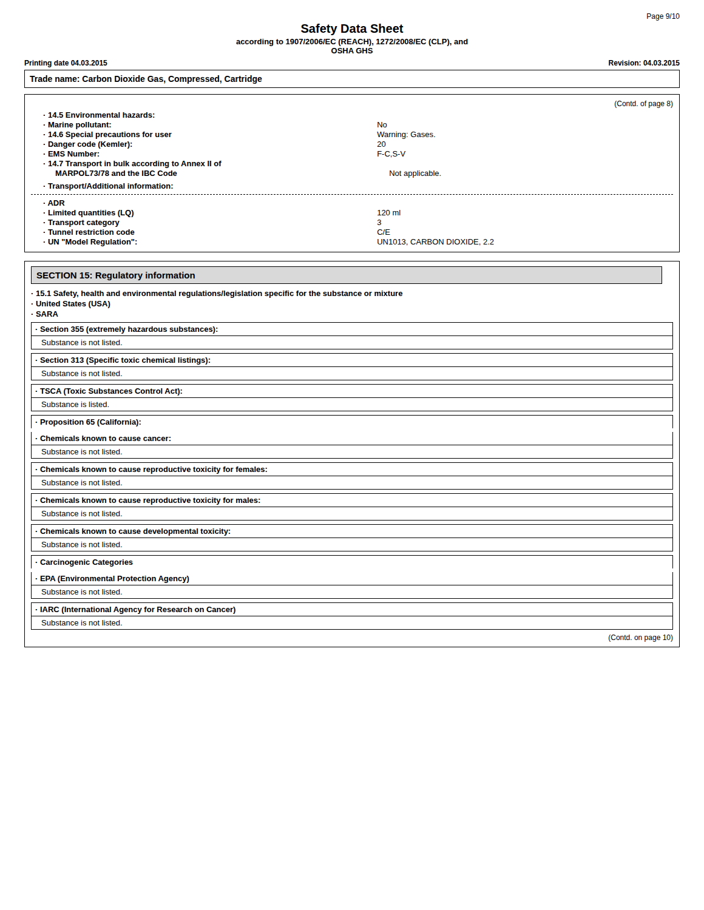Page 9/10
Safety Data Sheet
according to 1907/2006/EC (REACH), 1272/2008/EC (CLP), and
OSHA GHS
Printing date 04.03.2015 Revision: 04.03.2015
Trade name: Carbon Dioxide Gas, Compressed, Cartridge
(Contd. of page 8)
· 14.5 Environmental hazards:
· Marine pollutant: No
· 14.6 Special precautions for user Warning: Gases.
· Danger code (Kemler): 20
· EMS Number: F-C,S-V
· 14.7 Transport in bulk according to Annex II of
MARPOL73/78 and the IBC Code Not applicable.
· Transport/Additional information:
· ADR
· Limited quantities (LQ) 120 ml
· Transport category 3
· Tunnel restriction code C/E
· UN "Model Regulation": UN1013, CARBON DIOXIDE, 2.2
SECTION 15: Regulatory information
· 15.1 Safety, health and environmental regulations/legislation specific for the substance or mixture
· United States (USA)
· SARA
· Section 355 (extremely hazardous substances):
Substance is not listed.
· Section 313 (Specific toxic chemical listings):
Substance is not listed.
· TSCA (Toxic Substances Control Act):
Substance is listed.
· Proposition 65 (California):
· Chemicals known to cause cancer:
Substance is not listed.
· Chemicals known to cause reproductive toxicity for females:
Substance is not listed.
· Chemicals known to cause reproductive toxicity for males:
Substance is not listed.
· Chemicals known to cause developmental toxicity:
Substance is not listed.
· Carcinogenic Categories
· EPA (Environmental Protection Agency)
Substance is not listed.
· IARC (International Agency for Research on Cancer)
Substance is not listed.
(Contd. on page 10)